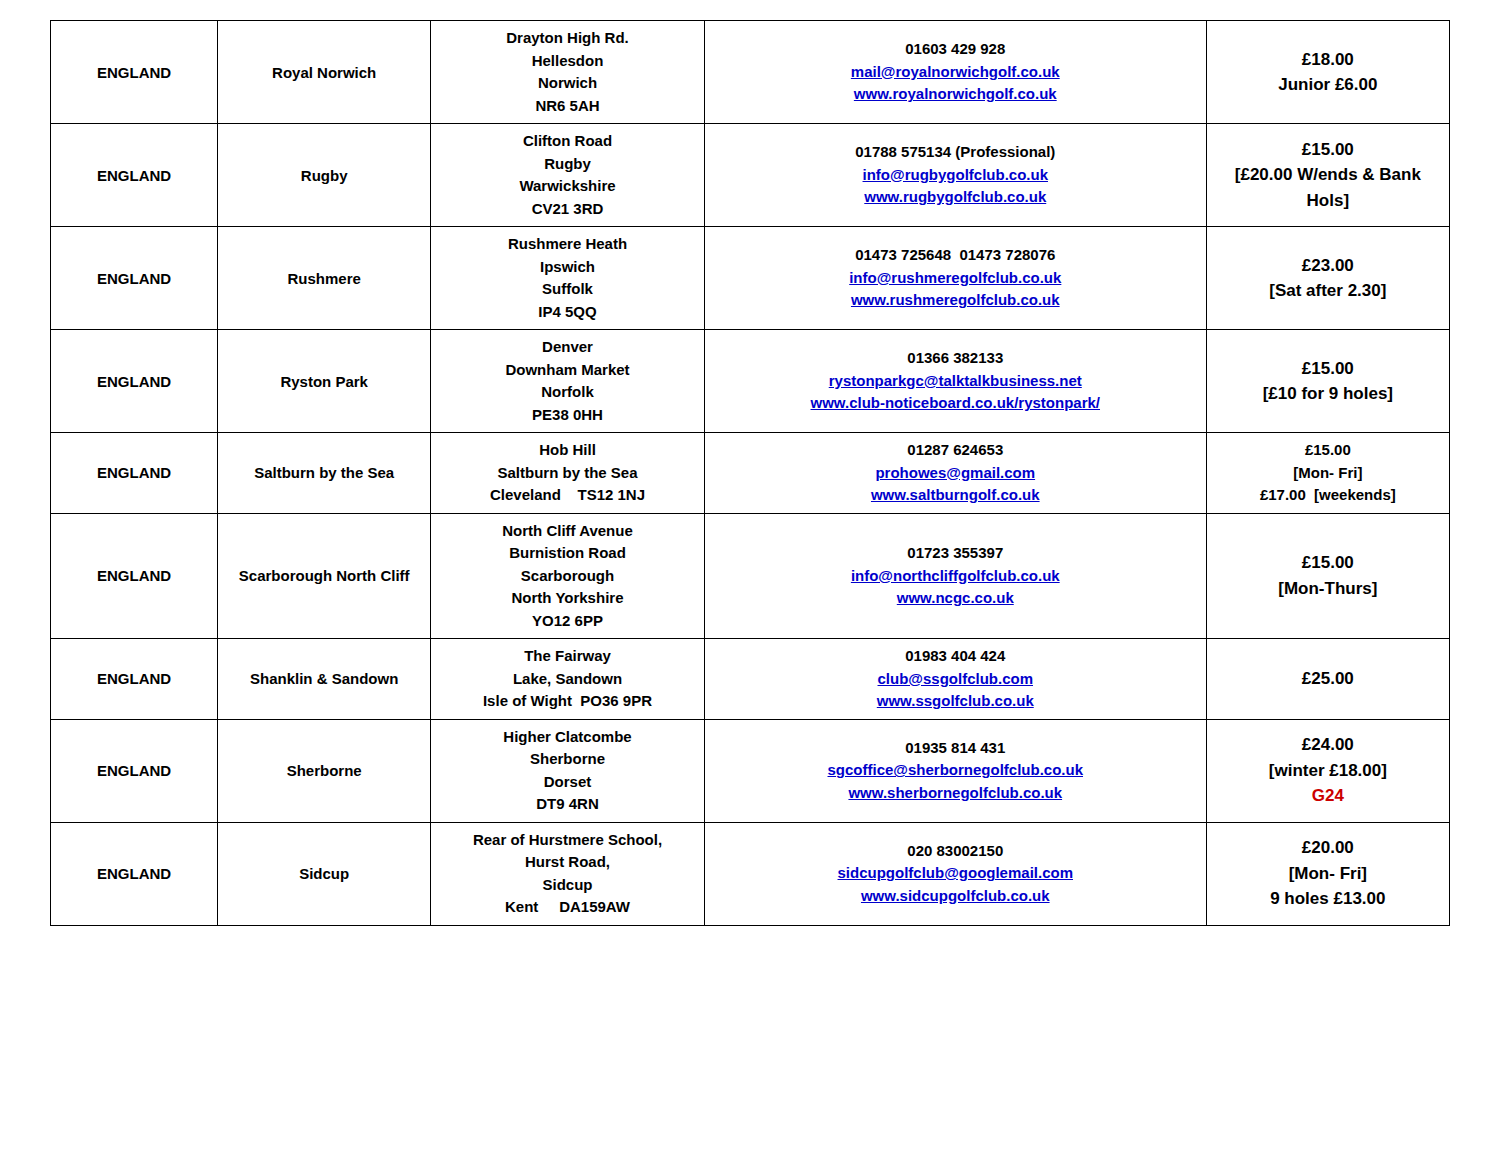| ENGLAND | Royal Norwich | Drayton High Rd. Hellesdon Norwich NR6 5AH | 01603 429 928 mail@royalnorwichgolf.co.uk www.royalnorwichgolf.co.uk | £18.00 Junior £6.00 |
| ENGLAND | Rugby | Clifton Road Rugby Warwickshire CV21 3RD | 01788 575134 (Professional) info@rugbygolfclub.co.uk www.rugbygolfclub.co.uk | £15.00 [£20.00 W/ends & Bank Hols] |
| ENGLAND | Rushmere | Rushmere Heath Ipswich Suffolk IP4 5QQ | 01473 725648 01473 728076 info@rushmeregolfclub.co.uk www.rushmeregolfclub.co.uk | £23.00 [Sat after 2.30] |
| ENGLAND | Ryston Park | Denver Downham Market Norfolk PE38 0HH | 01366 382133 rystonparkgc@talktalkbusiness.net www.club-noticeboard.co.uk/rystonpark/ | £15.00 [£10 for 9 holes] |
| ENGLAND | Saltburn by the Sea | Hob Hill Saltburn by the Sea Cleveland TS12 1NJ | 01287 624653 prohowes@gmail.com www.saltburngolf.co.uk | £15.00 [Mon- Fri] £17.00 [weekends] |
| ENGLAND | Scarborough North Cliff | North Cliff Avenue Burnistion Road Scarborough North Yorkshire YO12 6PP | 01723 355397 info@northcliffgolfclub.co.uk www.ncgc.co.uk | £15.00 [Mon-Thurs] |
| ENGLAND | Shanklin & Sandown | The Fairway Lake, Sandown Isle of Wight PO36 9PR | 01983 404 424 club@ssgolfclub.com www.ssgolfclub.co.uk | £25.00 |
| ENGLAND | Sherborne | Higher Clatcombe Sherborne Dorset DT9 4RN | 01935 814 431 sgcoffice@sherbornegolfclub.co.uk www.sherbornegolfclub.co.uk | £24.00 [winter £18.00] G24 |
| ENGLAND | Sidcup | Rear of Hurstmere School, Hurst Road, Sidcup Kent DA159AW | 020 83002150 sidcupgolfclub@googlemail.com www.sidcupgolfclub.co.uk | £20.00 [Mon- Fri] 9 holes £13.00 |